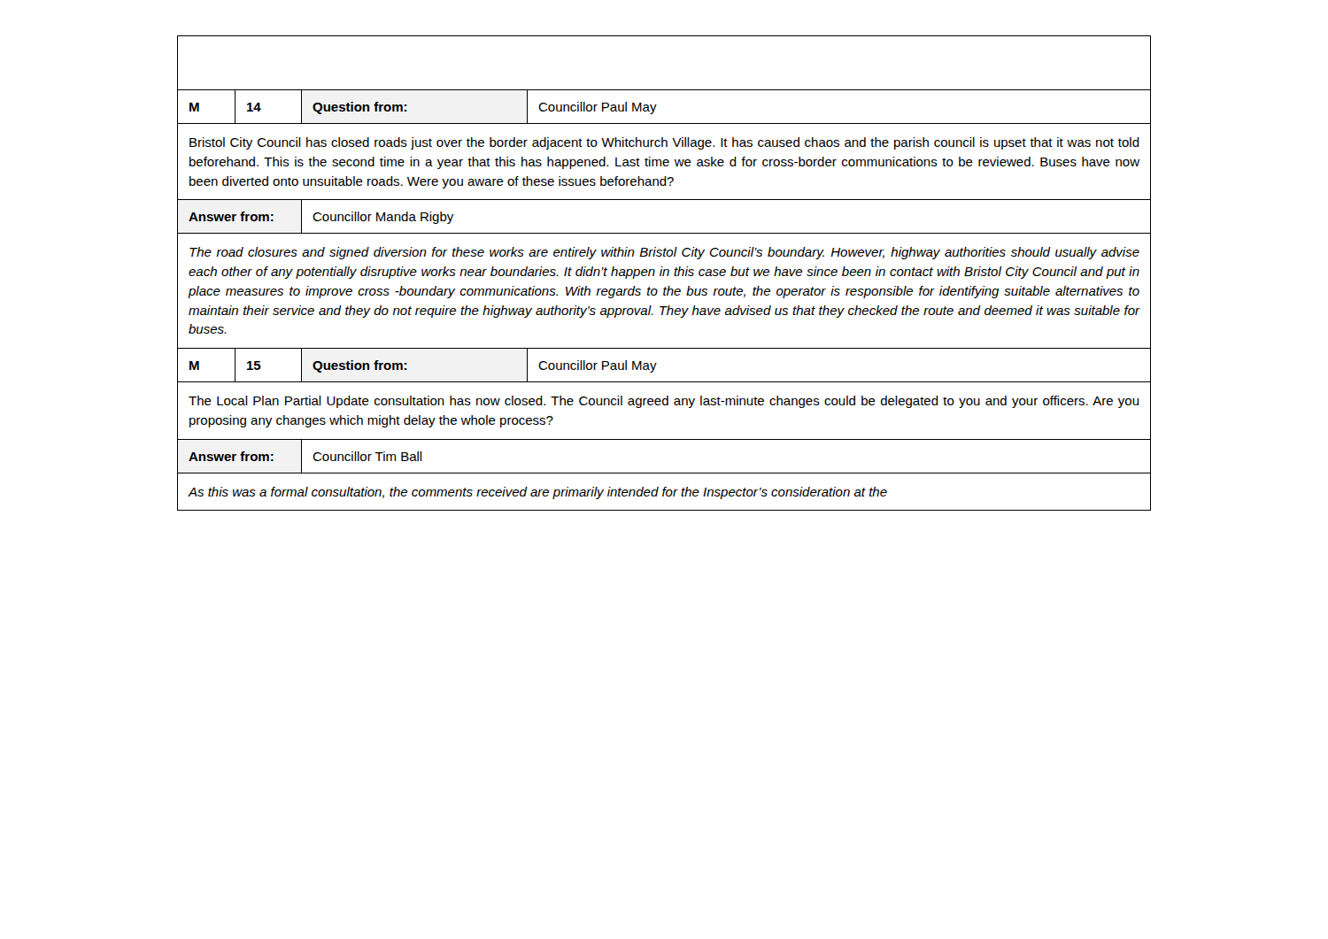| M | 14 | Question from: | Councillor Paul May |
| Bristol City Council has closed roads just over the border adjacent to Whitchurch Village. It has caused chaos and the parish council is upset that it was not told beforehand. This is the second time in a year that this has happened. Last time we aske d for cross-border communications to be reviewed. Buses have now been diverted onto unsuitable roads. Were you aware of these issues beforehand? |
| Answer from: | Councillor Manda Rigby |
| The road closures and signed diversion for these works are entirely within Bristol City Council’s boundary. However, highway authorities should usually advise each other of any potentially disruptive works near boundaries. It didn’t happen in this case but we have since been in contact with Bristol City Council and put in place measures to improve cross -boundary communications. With regards to the bus route, the operator is responsible for identifying suitable alternatives to maintain their service and they do not require the highway authority’s approval. They have advised us that they checked the route and deemed it was suitable for buses. |
| M | 15 | Question from: | Councillor Paul May |
| The Local Plan Partial Update consultation has now closed. The Council agreed any last-minute changes could be delegated to you and your officers. Are you proposing any changes which might delay the whole process? |
| Answer from: | Councillor Tim Ball |
| As this was a formal consultation, the comments received are primarily intended for the Inspector’s consideration at the |